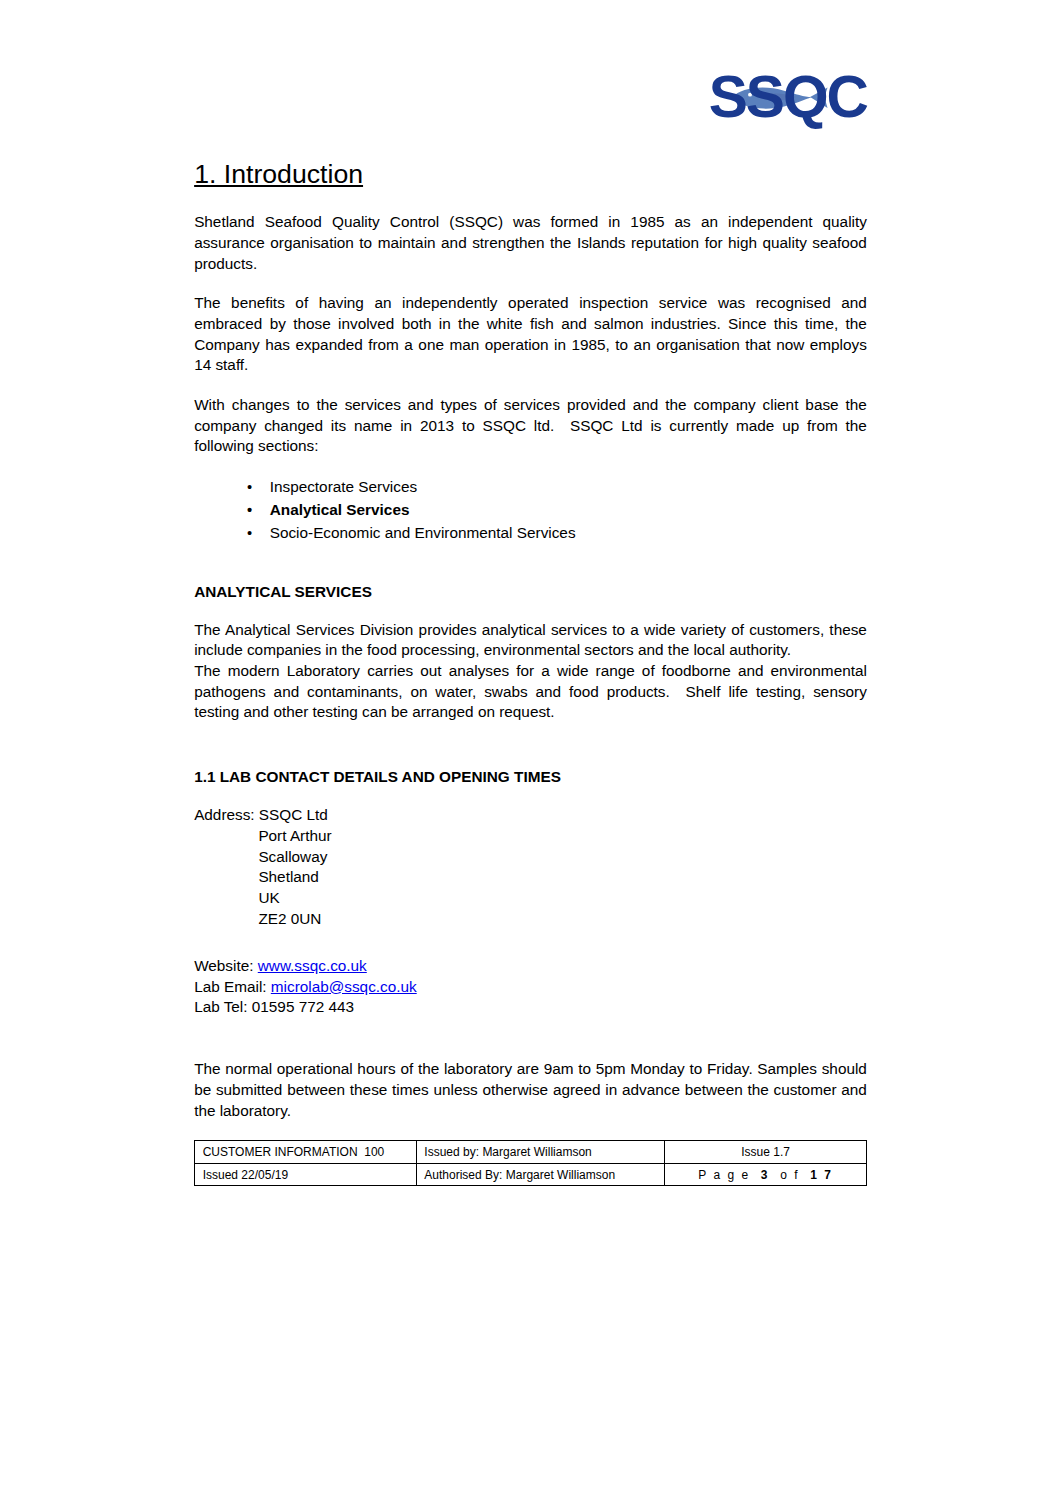SSQC
1. Introduction
Shetland Seafood Quality Control (SSQC) was formed in 1985 as an independent quality assurance organisation to maintain and strengthen the Islands reputation for high quality seafood products.
The benefits of having an independently operated inspection service was recognised and embraced by those involved both in the white fish and salmon industries. Since this time, the Company has expanded from a one man operation in 1985, to an organisation that now employs 14 staff.
With changes to the services and types of services provided and the company client base the company changed its name in 2013 to SSQC ltd. SSQC Ltd is currently made up from the following sections:
Inspectorate Services
Analytical Services
Socio-Economic and Environmental Services
ANALYTICAL SERVICES
The Analytical Services Division provides analytical services to a wide variety of customers, these include companies in the food processing, environmental sectors and the local authority.
The modern Laboratory carries out analyses for a wide range of foodborne and environmental pathogens and contaminants, on water, swabs and food products. Shelf life testing, sensory testing and other testing can be arranged on request.
1.1 LAB CONTACT DETAILS AND OPENING TIMES
Address: SSQC Ltd
Port Arthur
Scalloway
Shetland
UK
ZE2 0UN
Website: www.ssqc.co.uk
Lab Email: microlab@ssqc.co.uk
Lab Tel: 01595 772 443
The normal operational hours of the laboratory are 9am to 5pm Monday to Friday. Samples should be submitted between these times unless otherwise agreed in advance between the customer and the laboratory.
| CUSTOMER INFORMATION 100 | Issued by: Margaret Williamson | Issue 1.7 |
| Issued 22/05/19 | Authorised By: Margaret Williamson | P a g e 3 o f 1 7 |